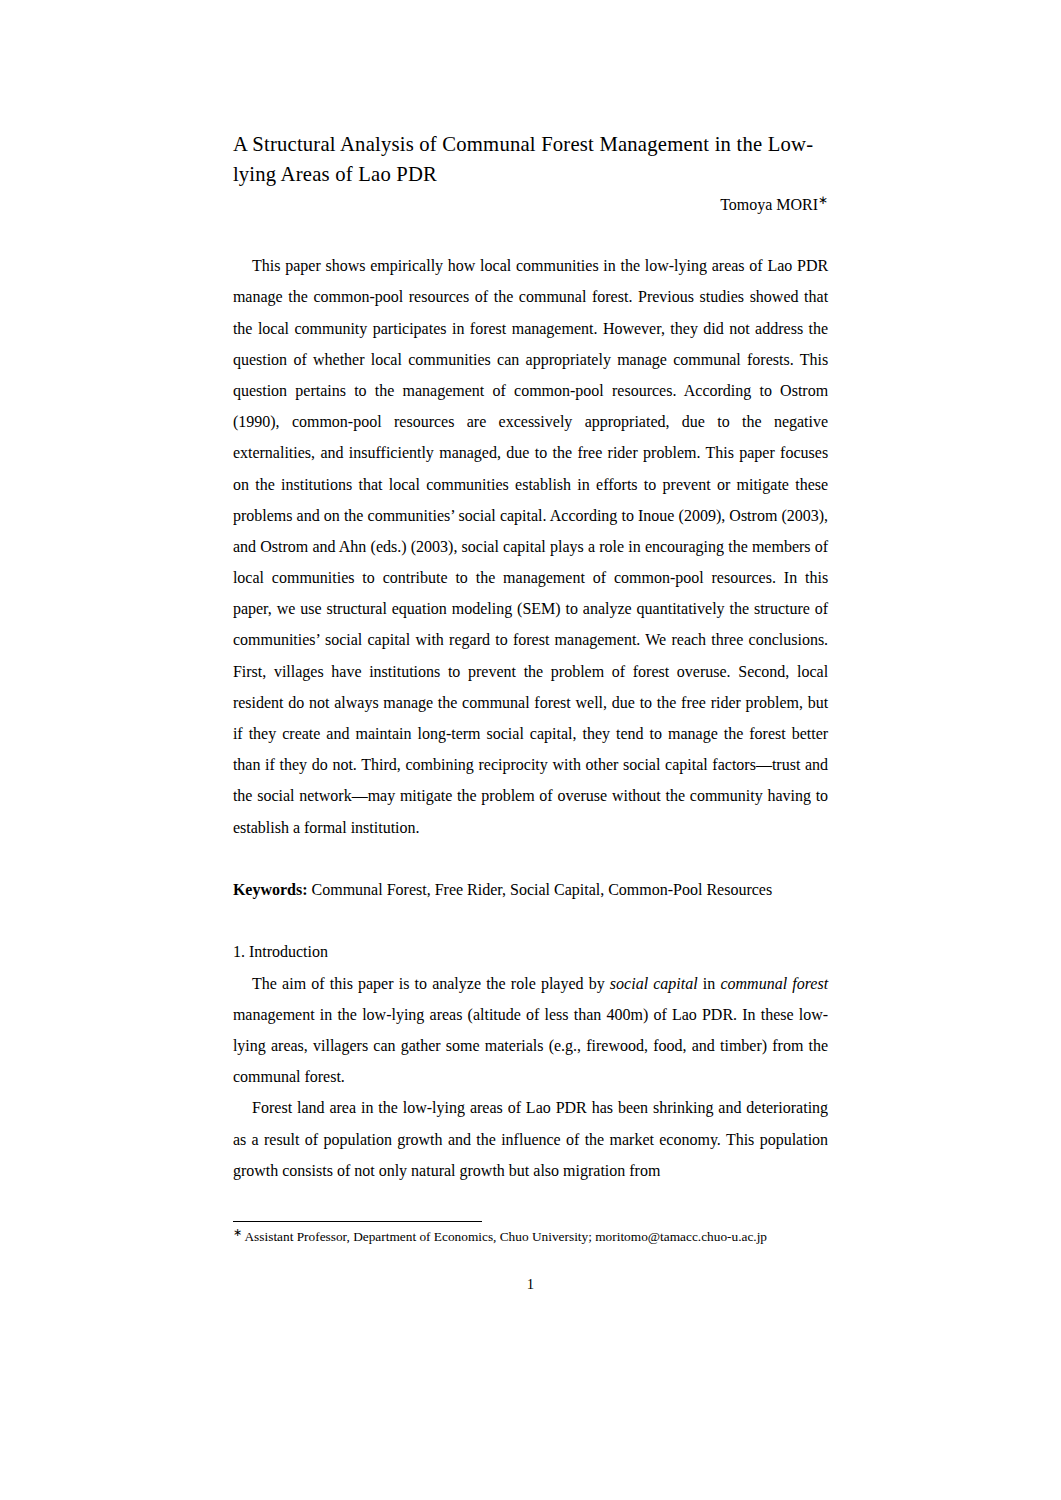A Structural Analysis of Communal Forest Management in the Low-lying Areas of Lao PDR
Tomoya MORI∗
This paper shows empirically how local communities in the low-lying areas of Lao PDR manage the common-pool resources of the communal forest. Previous studies showed that the local community participates in forest management. However, they did not address the question of whether local communities can appropriately manage communal forests. This question pertains to the management of common-pool resources. According to Ostrom (1990), common-pool resources are excessively appropriated, due to the negative externalities, and insufficiently managed, due to the free rider problem. This paper focuses on the institutions that local communities establish in efforts to prevent or mitigate these problems and on the communities’ social capital. According to Inoue (2009), Ostrom (2003), and Ostrom and Ahn (eds.) (2003), social capital plays a role in encouraging the members of local communities to contribute to the management of common-pool resources. In this paper, we use structural equation modeling (SEM) to analyze quantitatively the structure of communities’ social capital with regard to forest management. We reach three conclusions. First, villages have institutions to prevent the problem of forest overuse. Second, local resident do not always manage the communal forest well, due to the free rider problem, but if they create and maintain long-term social capital, they tend to manage the forest better than if they do not. Third, combining reciprocity with other social capital factors—trust and the social network—may mitigate the problem of overuse without the community having to establish a formal institution.
Keywords: Communal Forest, Free Rider, Social Capital, Common-Pool Resources
1. Introduction
The aim of this paper is to analyze the role played by social capital in communal forest management in the low-lying areas (altitude of less than 400m) of Lao PDR. In these low-lying areas, villagers can gather some materials (e.g., firewood, food, and timber) from the communal forest.
Forest land area in the low-lying areas of Lao PDR has been shrinking and deteriorating as a result of population growth and the influence of the market economy. This population growth consists of not only natural growth but also migration from
∗ Assistant Professor, Department of Economics, Chuo University; moritomo@tamacc.chuo-u.ac.jp
1